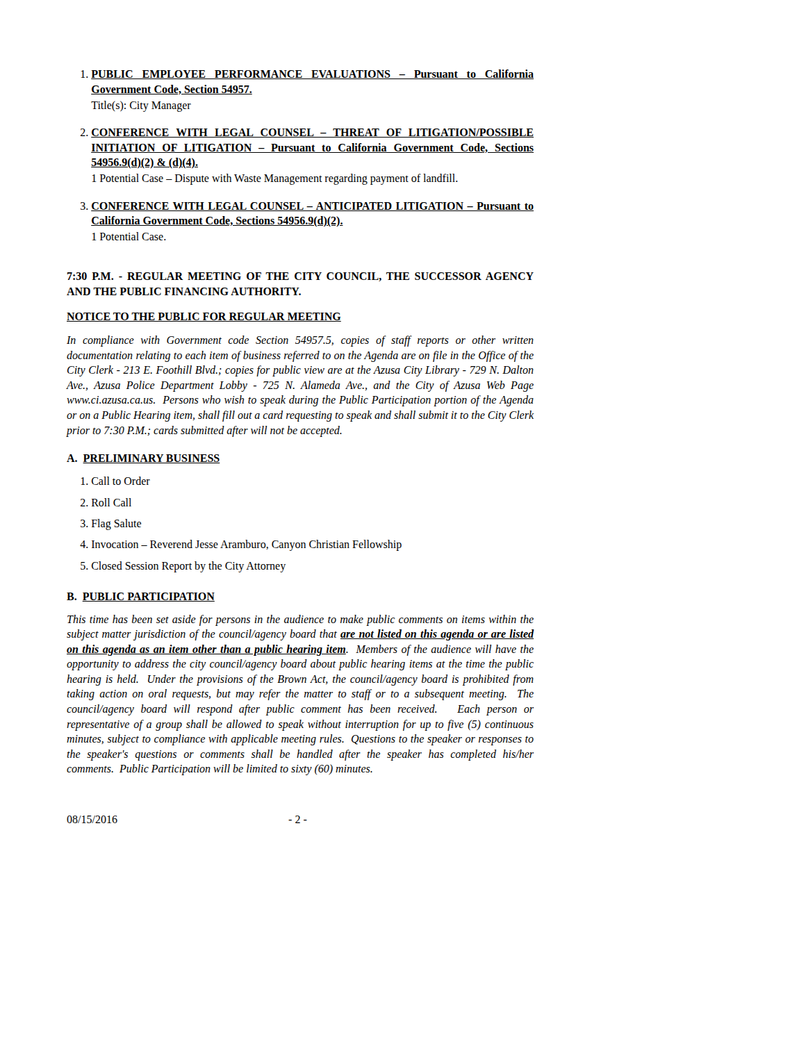PUBLIC EMPLOYEE PERFORMANCE EVALUATIONS – Pursuant to California Government Code, Section 54957. Title(s): City Manager
CONFERENCE WITH LEGAL COUNSEL – THREAT OF LITIGATION/POSSIBLE INITIATION OF LITIGATION – Pursuant to California Government Code, Sections 54956.9(d)(2) & (d)(4). 1 Potential Case – Dispute with Waste Management regarding payment of landfill.
CONFERENCE WITH LEGAL COUNSEL – ANTICIPATED LITIGATION – Pursuant to California Government Code, Sections 54956.9(d)(2). 1 Potential Case.
7:30 P.M. - REGULAR MEETING OF THE CITY COUNCIL, THE SUCCESSOR AGENCY AND THE PUBLIC FINANCING AUTHORITY.
NOTICE TO THE PUBLIC FOR REGULAR MEETING
In compliance with Government code Section 54957.5, copies of staff reports or other written documentation relating to each item of business referred to on the Agenda are on file in the Office of the City Clerk - 213 E. Foothill Blvd.; copies for public view are at the Azusa City Library - 729 N. Dalton Ave., Azusa Police Department Lobby - 725 N. Alameda Ave., and the City of Azusa Web Page www.ci.azusa.ca.us. Persons who wish to speak during the Public Participation portion of the Agenda or on a Public Hearing item, shall fill out a card requesting to speak and shall submit it to the City Clerk prior to 7:30 P.M.; cards submitted after will not be accepted.
A. PRELIMINARY BUSINESS
Call to Order
Roll Call
Flag Salute
Invocation – Reverend Jesse Aramburo, Canyon Christian Fellowship
Closed Session Report by the City Attorney
B. PUBLIC PARTICIPATION
This time has been set aside for persons in the audience to make public comments on items within the subject matter jurisdiction of the council/agency board that are not listed on this agenda or are listed on this agenda as an item other than a public hearing item. Members of the audience will have the opportunity to address the city council/agency board about public hearing items at the time the public hearing is held. Under the provisions of the Brown Act, the council/agency board is prohibited from taking action on oral requests, but may refer the matter to staff or to a subsequent meeting. The council/agency board will respond after public comment has been received. Each person or representative of a group shall be allowed to speak without interruption for up to five (5) continuous minutes, subject to compliance with applicable meeting rules. Questions to the speaker or responses to the speaker's questions or comments shall be handled after the speaker has completed his/her comments. Public Participation will be limited to sixty (60) minutes.
08/15/2016 - 2 -